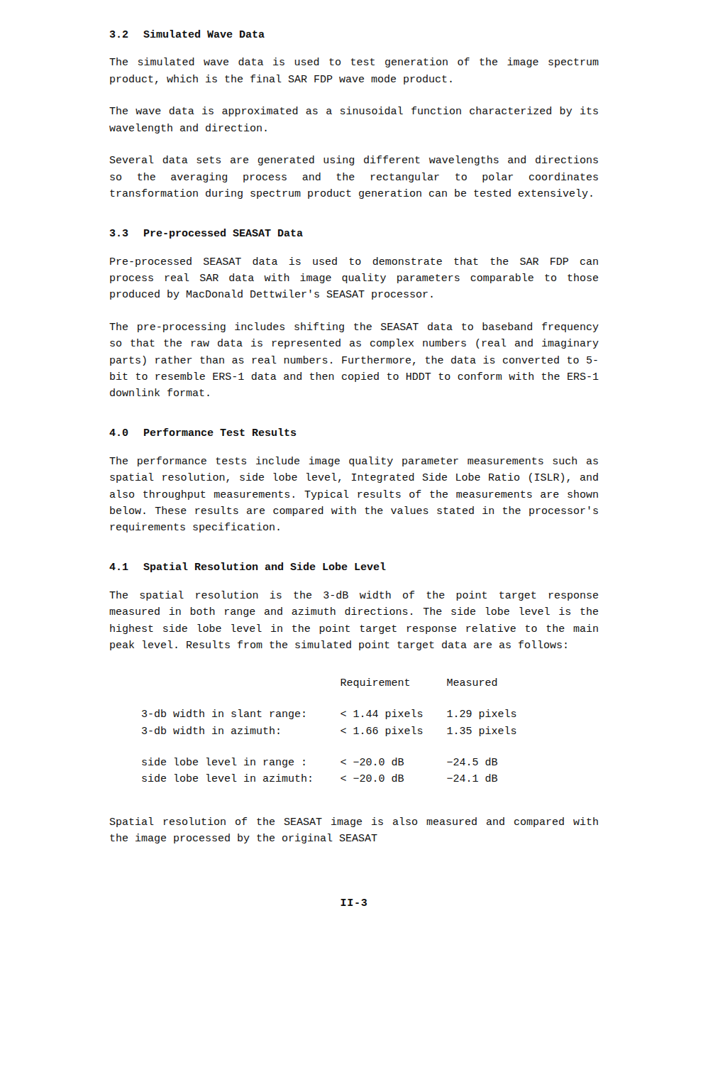3.2 Simulated Wave Data
The simulated wave data is used to test generation of the image spectrum product, which is the final SAR FDP wave mode product.
The wave data is approximated as a sinusoidal function characterized by its wavelength and direction.
Several data sets are generated using different wavelengths and directions so the averaging process and the rectangular to polar coordinates transformation during spectrum product generation can be tested extensively.
3.3 Pre-processed SEASAT Data
Pre-processed SEASAT data is used to demonstrate that the SAR FDP can process real SAR data with image quality parameters comparable to those produced by MacDonald Dettwiler's SEASAT processor.
The pre-processing includes shifting the SEASAT data to baseband frequency so that the raw data is represented as complex numbers (real and imaginary parts) rather than as real numbers. Furthermore, the data is converted to 5-bit to resemble ERS-1 data and then copied to HDDT to conform with the ERS-1 downlink format.
4.0 Performance Test Results
The performance tests include image quality parameter measurements such as spatial resolution, side lobe level, Integrated Side Lobe Ratio (ISLR), and also throughput measurements. Typical results of the measurements are shown below. These results are compared with the values stated in the processor's requirements specification.
4.1 Spatial Resolution and Side Lobe Level
The spatial resolution is the 3-dB width of the point target response measured in both range and azimuth directions. The side lobe level is the highest side lobe level in the point target response relative to the main peak level. Results from the simulated point target data are as follows:
| | Requirement | Measured |
| --- | --- | --- |
| 3-db width in slant range: | < 1.44 pixels | 1.29 pixels |
| 3-db width in azimuth: | < 1.66 pixels | 1.35 pixels |
| side lobe level in range : | < −20.0 dB | −24.5 dB |
| side lobe level in azimuth: | < −20.0 dB | −24.1 dB |
Spatial resolution of the SEASAT image is also measured and compared with the image processed by the original SEASAT
II-3